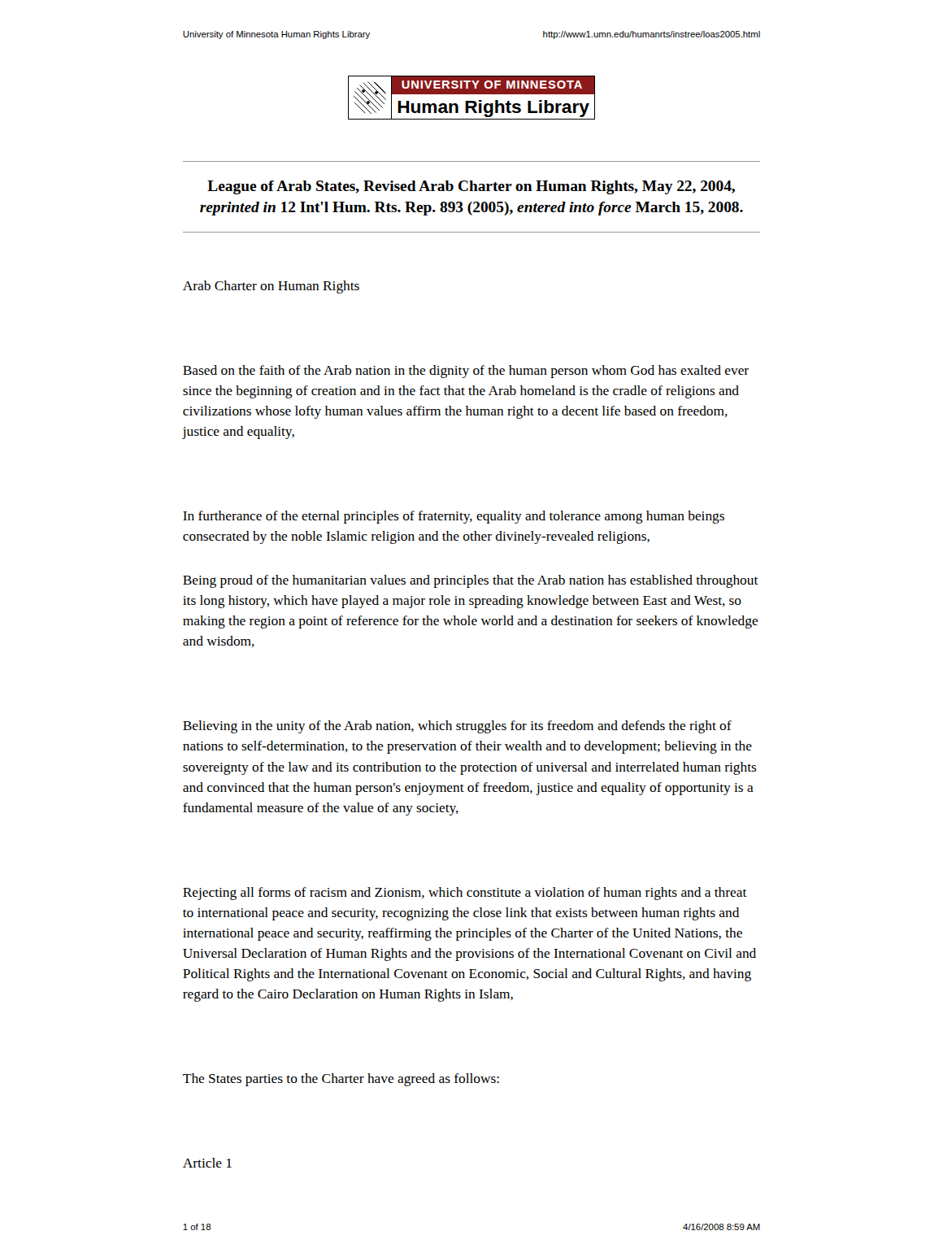University of Minnesota Human Rights Library
http://www1.umn.edu/humanrts/instree/loas2005.html
| | UNIVERSITY OF MINNESOTA Human Rights Library |
League of Arab States, Revised Arab Charter on Human Rights, May 22, 2004, reprinted in 12 Int'l Hum. Rts. Rep. 893 (2005), entered into force March 15, 2008.
Arab Charter on Human Rights
Based on the faith of the Arab nation in the dignity of the human person whom God has exalted ever since the beginning of creation and in the fact that the Arab homeland is the cradle of religions and civilizations whose lofty human values affirm the human right to a decent life based on freedom, justice and equality,
In furtherance of the eternal principles of fraternity, equality and tolerance among human beings consecrated by the noble Islamic religion and the other divinely-revealed religions,
Being proud of the humanitarian values and principles that the Arab nation has established throughout its long history, which have played a major role in spreading knowledge between East and West, so making the region a point of reference for the whole world and a destination for seekers of knowledge and wisdom,
Believing in the unity of the Arab nation, which struggles for its freedom and defends the right of nations to self-determination, to the preservation of their wealth and to development; believing in the sovereignty of the law and its contribution to the protection of universal and interrelated human rights and convinced that the human person's enjoyment of freedom, justice and equality of opportunity is a fundamental measure of the value of any society,
Rejecting all forms of racism and Zionism, which constitute a violation of human rights and a threat to international peace and security, recognizing the close link that exists between human rights and international peace and security, reaffirming the principles of the Charter of the United Nations, the Universal Declaration of Human Rights and the provisions of the International Covenant on Civil and Political Rights and the International Covenant on Economic, Social and Cultural Rights, and having regard to the Cairo Declaration on Human Rights in Islam,
The States parties to the Charter have agreed as follows:
Article 1
1 of 18
4/16/2008 8:59 AM